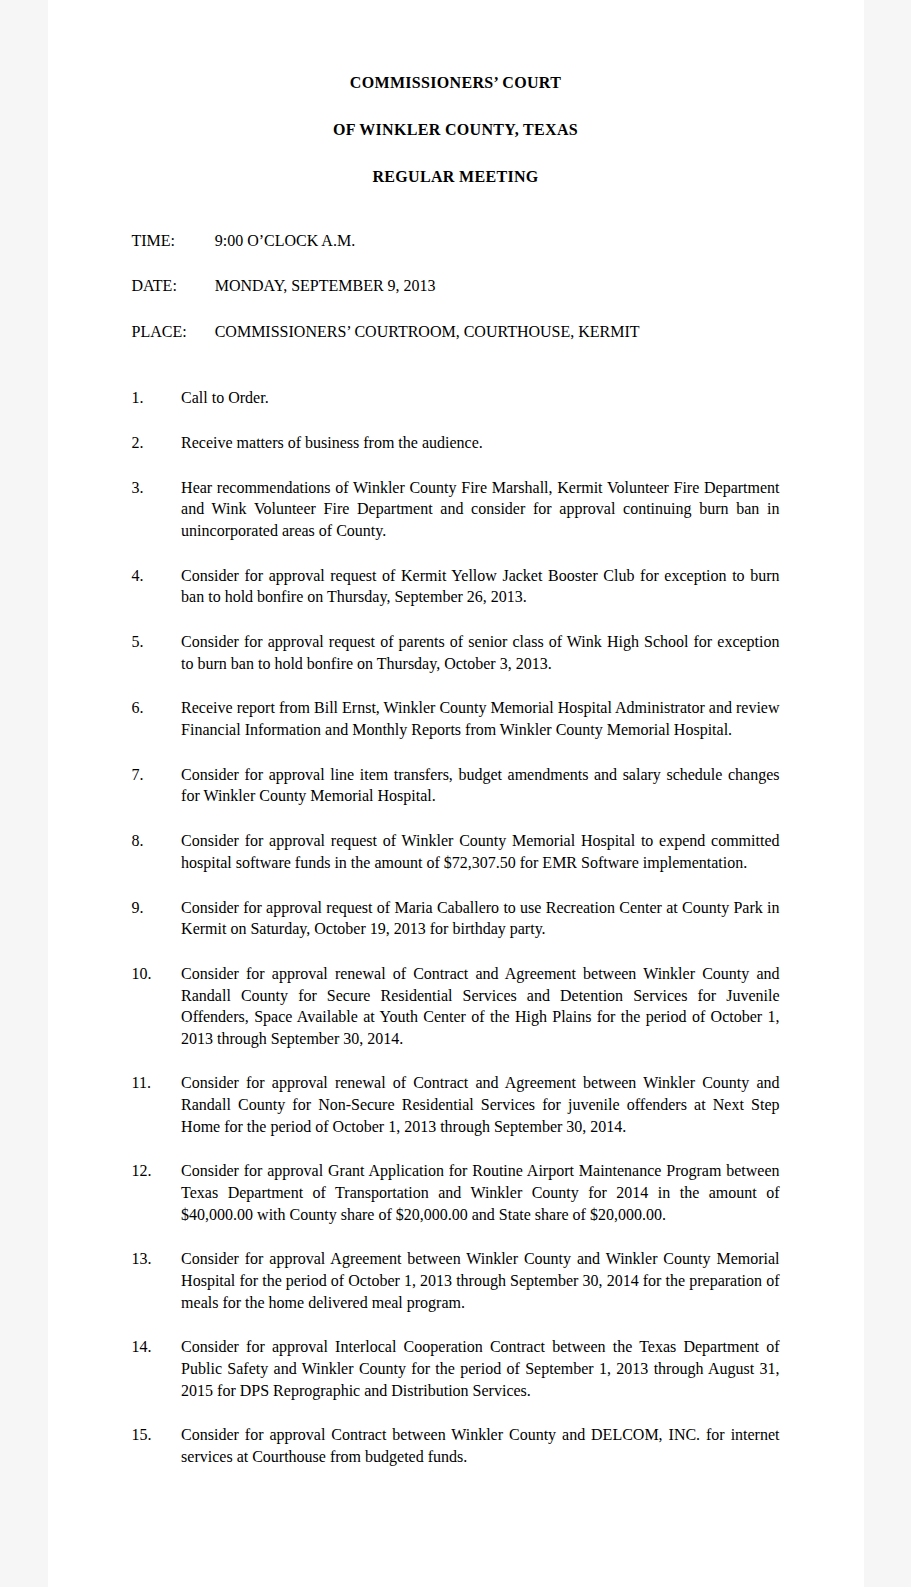Commissioners’ Court
of Winkler County, Texas
Regular Meeting
Time:
9:00 O’CLOCK A.M.
Date:
MONDAY, SEPTEMBER 9, 2013
Place:
COMMISSIONERS’ COURTROOM, COURTHOUSE, KERMIT
Call to Order.
Receive matters of business from the audience.
Hear recommendations of Winkler County Fire Marshall, Kermit Volunteer Fire Department and Wink Volunteer Fire Department and consider for approval continuing burn ban in unincorporated areas of County.
Consider for approval request of Kermit Yellow Jacket Booster Club for exception to burn ban to hold bonfire on Thursday, September 26, 2013.
Consider for approval request of parents of senior class of Wink High School for exception to burn ban to hold bonfire on Thursday, October 3, 2013.
Receive report from Bill Ernst, Winkler County Memorial Hospital Administrator and review Financial Information and Monthly Reports from Winkler County Memorial Hospital.
Consider for approval line item transfers, budget amendments and salary schedule changes for Winkler County Memorial Hospital.
Consider for approval request of Winkler County Memorial Hospital to expend committed hospital software funds in the amount of $72,307.50 for EMR Software implementation.
Consider for approval request of Maria Caballero to use Recreation Center at County Park in Kermit on Saturday, October 19, 2013 for birthday party.
Consider for approval renewal of Contract and Agreement between Winkler County and Randall County for Secure Residential Services and Detention Services for Juvenile Offenders, Space Available at Youth Center of the High Plains for the period of October 1, 2013 through September 30, 2014.
Consider for approval renewal of Contract and Agreement between Winkler County and Randall County for Non-Secure Residential Services for juvenile offenders at Next Step Home for the period of October 1, 2013 through September 30, 2014.
Consider for approval Grant Application for Routine Airport Maintenance Program between Texas Department of Transportation and Winkler County for 2014 in the amount of $40,000.00 with County share of $20,000.00 and State share of $20,000.00.
Consider for approval Agreement between Winkler County and Winkler County Memorial Hospital for the period of October 1, 2013 through September 30, 2014 for the preparation of meals for the home delivered meal program.
Consider for approval Interlocal Cooperation Contract between the Texas Department of Public Safety and Winkler County for the period of September 1, 2013 through August 31, 2015 for DPS Reprographic and Distribution Services.
Consider for approval Contract between Winkler County and DELCOM, INC. for internet services at Courthouse from budgeted funds.